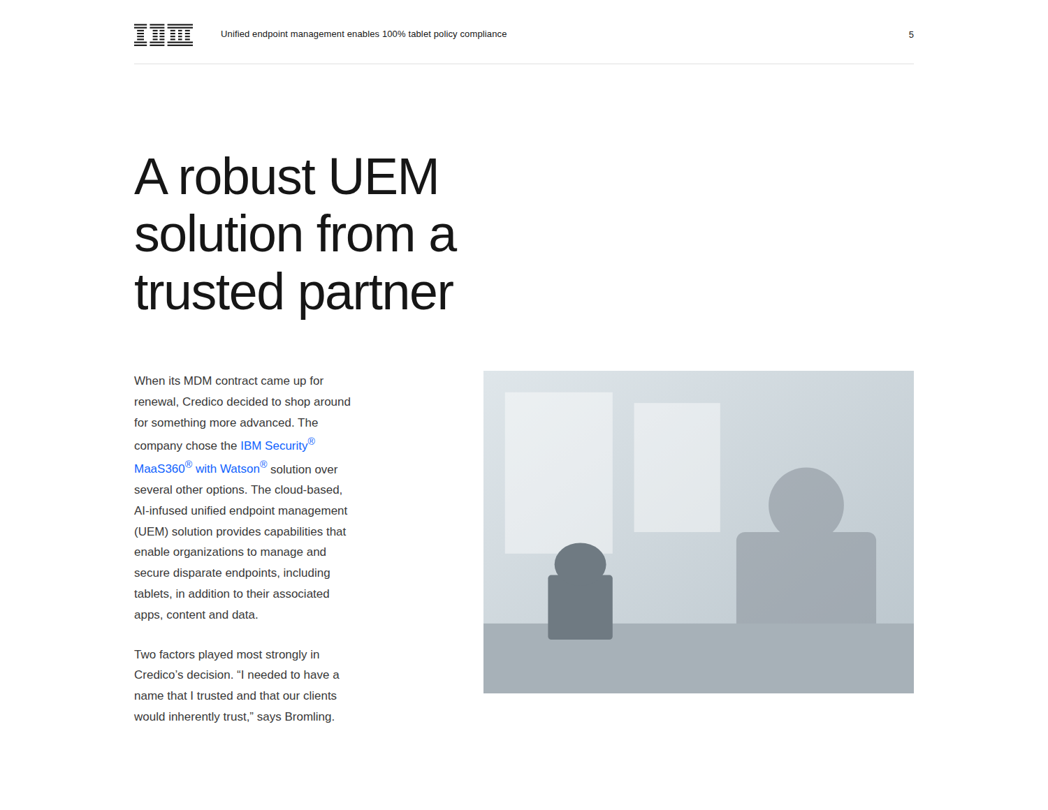IBM
Unified endpoint management enables 100% tablet policy compliance
5
A robust UEM solution from a trusted partner
When its MDM contract came up for renewal, Credico decided to shop around for something more advanced. The company chose the IBM Security® MaaS360® with Watson® solution over several other options. The cloud-based, AI-infused unified endpoint management (UEM) solution provides capabilities that enable organizations to manage and secure disparate endpoints, including tablets, in addition to their associated apps, content and data.
Two factors played most strongly in Credico’s decision. “I needed to have a name that I trusted and that our clients would inherently trust,” says Bromling.